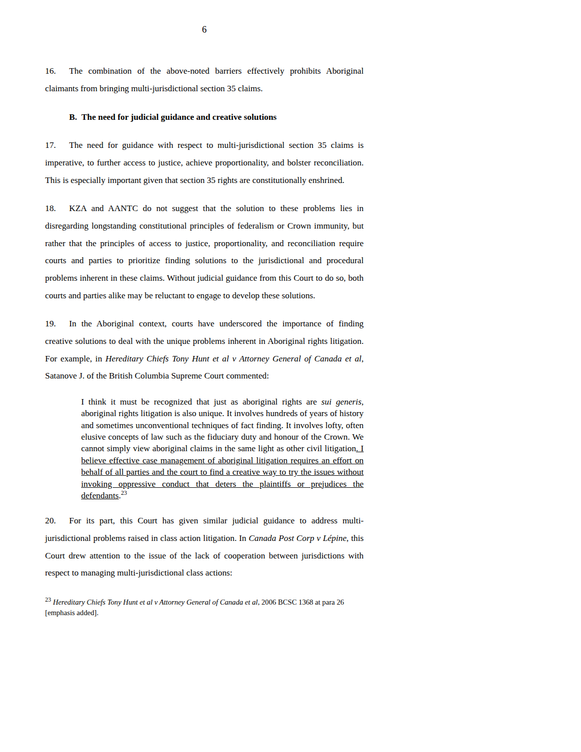6
16. The combination of the above-noted barriers effectively prohibits Aboriginal claimants from bringing multi-jurisdictional section 35 claims.
B. The need for judicial guidance and creative solutions
17. The need for guidance with respect to multi-jurisdictional section 35 claims is imperative, to further access to justice, achieve proportionality, and bolster reconciliation. This is especially important given that section 35 rights are constitutionally enshrined.
18. KZA and AANTC do not suggest that the solution to these problems lies in disregarding longstanding constitutional principles of federalism or Crown immunity, but rather that the principles of access to justice, proportionality, and reconciliation require courts and parties to prioritize finding solutions to the jurisdictional and procedural problems inherent in these claims. Without judicial guidance from this Court to do so, both courts and parties alike may be reluctant to engage to develop these solutions.
19. In the Aboriginal context, courts have underscored the importance of finding creative solutions to deal with the unique problems inherent in Aboriginal rights litigation. For example, in Hereditary Chiefs Tony Hunt et al v Attorney General of Canada et al, Satanove J. of the British Columbia Supreme Court commented:
I think it must be recognized that just as aboriginal rights are sui generis, aboriginal rights litigation is also unique. It involves hundreds of years of history and sometimes unconventional techniques of fact finding. It involves lofty, often elusive concepts of law such as the fiduciary duty and honour of the Crown. We cannot simply view aboriginal claims in the same light as other civil litigation. I believe effective case management of aboriginal litigation requires an effort on behalf of all parties and the court to find a creative way to try the issues without invoking oppressive conduct that deters the plaintiffs or prejudices the defendants.23
20. For its part, this Court has given similar judicial guidance to address multi-jurisdictional problems raised in class action litigation. In Canada Post Corp v Lépine, this Court drew attention to the issue of the lack of cooperation between jurisdictions with respect to managing multi-jurisdictional class actions:
23 Hereditary Chiefs Tony Hunt et al v Attorney General of Canada et al, 2006 BCSC 1368 at para 26 [emphasis added].